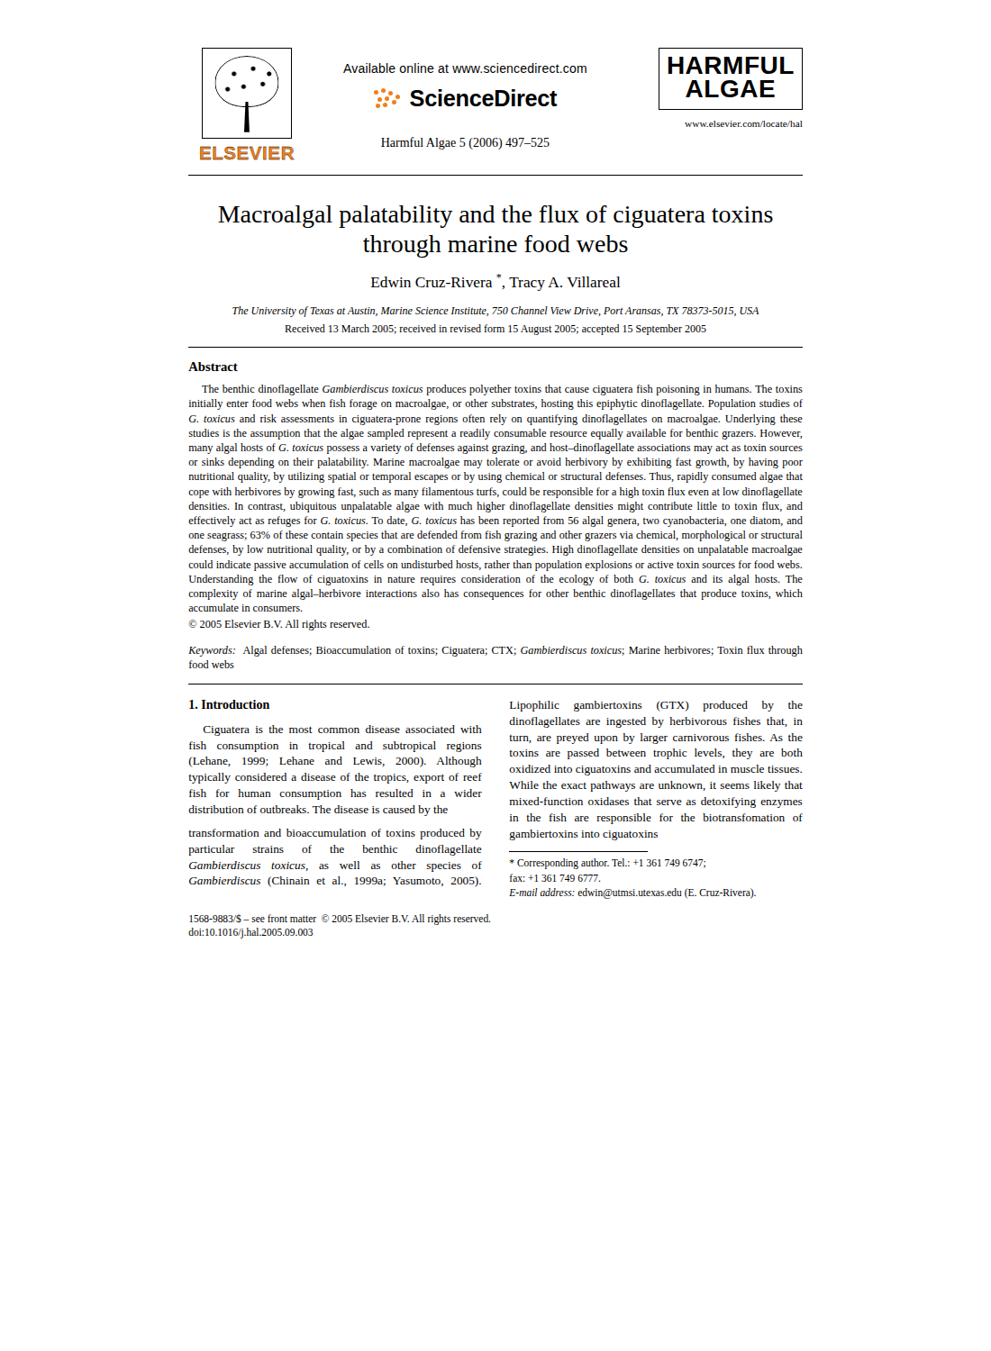ELSEVIER
Available online at www.sciencedirect.com
Science Direct
Harmful Algae 5 (2006) 497–525
HARMFUL ALGAE
www.elsevier.com/locate/hal
Macroalgal palatability and the flux of ciguatera toxins
through marine food webs
Edwin Cruz-Rivera *, Tracy A. Villareal
The University of Texas at Austin, Marine Science Institute, 750 Channel View Drive, Port Aransas, TX 78373-5015, USA
Received 13 March 2005; received in revised form 15 August 2005; accepted 15 September 2005
Abstract
The benthic dinoflagellate Gambierdiscus toxicus produces polyether toxins that cause ciguatera fish poisoning in humans. The toxins initially enter food webs when fish forage on macroalgae, or other substrates, hosting this epiphytic dinoflagellate. Population studies of G. toxicus and risk assessments in ciguatera-prone regions often rely on quantifying dinoflagellates on macroalgae. Underlying these studies is the assumption that the algae sampled represent a readily consumable resource equally available for benthic grazers. However, many algal hosts of G. toxicus possess a variety of defenses against grazing, and host–dinoflagellate associations may act as toxin sources or sinks depending on their palatability. Marine macroalgae may tolerate or avoid herbivory by exhibiting fast growth, by having poor nutritional quality, by utilizing spatial or temporal escapes or by using chemical or structural defenses. Thus, rapidly consumed algae that cope with herbivores by growing fast, such as many filamentous turfs, could be responsible for a high toxin flux even at low dinoflagellate densities. In contrast, ubiquitous unpalatable algae with much higher dinoflagellate densities might contribute little to toxin flux, and effectively act as refuges for G. toxicus. To date, G. toxicus has been reported from 56 algal genera, two cyanobacteria, one diatom, and one seagrass; 63% of these contain species that are defended from fish grazing and other grazers via chemical, morphological or structural defenses, by low nutritional quality, or by a combination of defensive strategies. High dinoflagellate densities on unpalatable macroalgae could indicate passive accumulation of cells on undisturbed hosts, rather than population explosions or active toxin sources for food webs. Understanding the flow of ciguatoxins in nature requires consideration of the ecology of both G. toxicus and its algal hosts. The complexity of marine algal–herbivore interactions also has consequences for other benthic dinoflagellates that produce toxins, which accumulate in consumers.
© 2005 Elsevier B.V. All rights reserved.
Keywords: Algal defenses; Bioaccumulation of toxins; Ciguatera; CTX; Gambierdiscus toxicus; Marine herbivores; Toxin flux through food webs
1. Introduction
Ciguatera is the most common disease associated with fish consumption in tropical and subtropical regions (Lehane, 1999; Lehane and Lewis, 2000). Although typically considered a disease of the tropics, export of reef fish for human consumption has resulted in a wider distribution of outbreaks. The disease is caused by the
transformation and bioaccumulation of toxins produced by particular strains of the benthic dinoflagellate Gambierdiscus toxicus, as well as other species of Gambierdiscus (Chinain et al., 1999a; Yasumoto, 2005). Lipophilic gambiertoxins (GTX) produced by the dinoflagellates are ingested by herbivorous fishes that, in turn, are preyed upon by larger carnivorous fishes. As the toxins are passed between trophic levels, they are both oxidized into ciguatoxins and accumulated in muscle tissues. While the exact pathways are unknown, it seems likely that mixed-function oxidases that serve as detoxifying enzymes in the fish are responsible for the biotransfomation of gambiertoxins into ciguatoxins
* Corresponding author. Tel.: +1 361 749 6747;
fax: +1 361 749 6777.
E-mail address: edwin@utmsi.utexas.edu (E. Cruz-Rivera).
1568-9883/$ – see front matter © 2005 Elsevier B.V. All rights reserved.
doi:10.1016/j.hal.2005.09.003